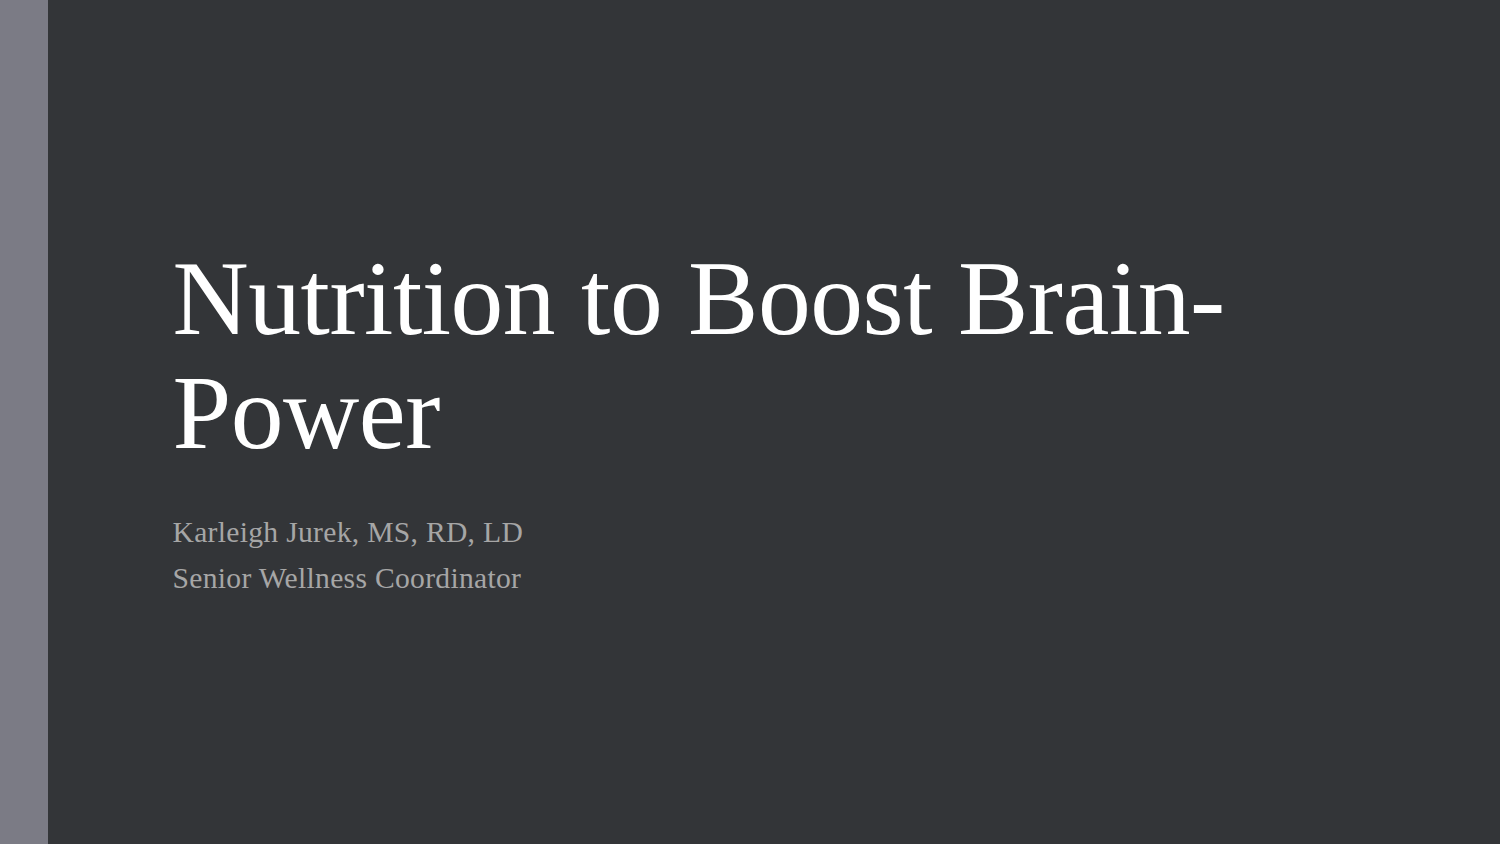Nutrition to Boost Brain-Power
Karleigh Jurek, MS, RD, LD
Senior Wellness Coordinator